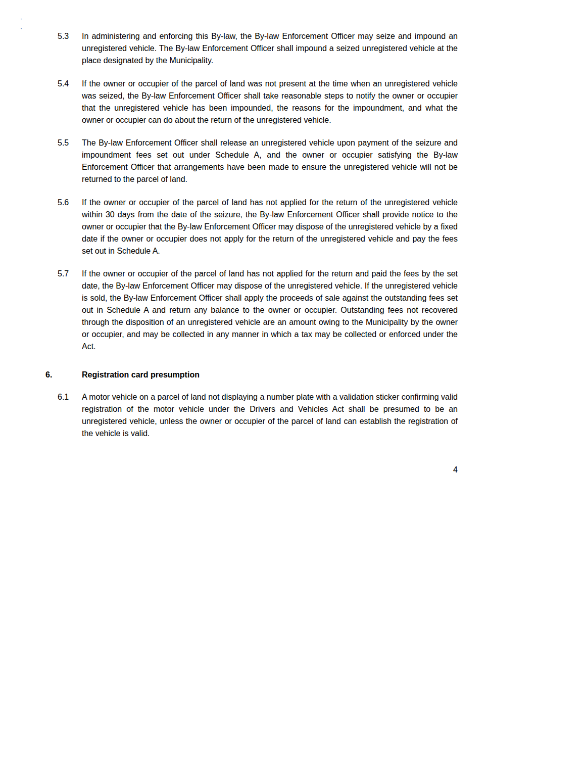·
·
5.3
In administering and enforcing this By-law, the By-law Enforcement Officer may seize and impound an unregistered vehicle. The By-law Enforcement Officer shall impound a seized unregistered vehicle at the place designated by the Municipality.
5.4
If the owner or occupier of the parcel of land was not present at the time when an unregistered vehicle was seized, the By-law Enforcement Officer shall take reasonable steps to notify the owner or occupier that the unregistered vehicle has been impounded, the reasons for the impoundment, and what the owner or occupier can do about the return of the unregistered vehicle.
5.5
The By-law Enforcement Officer shall release an unregistered vehicle upon payment of the seizure and impoundment fees set out under Schedule A, and the owner or occupier satisfying the By-law Enforcement Officer that arrangements have been made to ensure the unregistered vehicle will not be returned to the parcel of land.
5.6
If the owner or occupier of the parcel of land has not applied for the return of the unregistered vehicle within 30 days from the date of the seizure, the By-law Enforcement Officer shall provide notice to the owner or occupier that the By-law Enforcement Officer may dispose of the unregistered vehicle by a fixed date if the owner or occupier does not apply for the return of the unregistered vehicle and pay the fees set out in Schedule A.
5.7
If the owner or occupier of the parcel of land has not applied for the return and paid the fees by the set date, the By-law Enforcement Officer may dispose of the unregistered vehicle. If the unregistered vehicle is sold, the By-law Enforcement Officer shall apply the proceeds of sale against the outstanding fees set out in Schedule A and return any balance to the owner or occupier. Outstanding fees not recovered through the disposition of an unregistered vehicle are an amount owing to the Municipality by the owner or occupier, and may be collected in any manner in which a tax may be collected or enforced under the Act.
6. Registration card presumption
6.1
A motor vehicle on a parcel of land not displaying a number plate with a validation sticker confirming valid registration of the motor vehicle under the Drivers and Vehicles Act shall be presumed to be an unregistered vehicle, unless the owner or occupier of the parcel of land can establish the registration of the vehicle is valid.
4